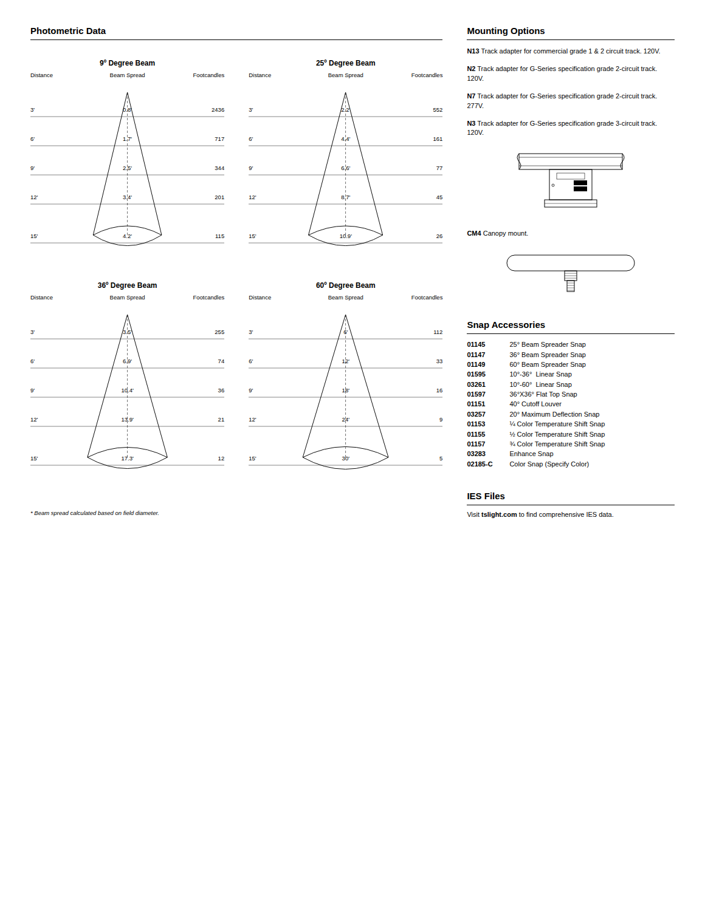Photometric Data
9º Degree Beam
Distance Beam Spread Footcandles
3'0.8'2436
6'1.7'717
9'2.5'344
12'3.4'201
15'4.2'115
25º Degree Beam
Distance Beam Spread Footcandles
3'2.2'552
6'4.4'161
9'6.6'77
12'8.7'45
15'10.9'26
36º Degree Beam
Distance Beam Spread Footcandles
3'3.5'255
6'6.9'74
9'10.4'36
12'13.9'21
15'17.3'12
60º Degree Beam
Distance Beam Spread Footcandles
3'6'112
6'12'33
9'18'16
12'24'9
15'30'5
* Beam spread calculated based on field diameter.
Mounting Options
N13 Track adapter for commercial grade 1 & 2 circuit track. 120V.
N2 Track adapter for G-Series specification grade 2-circuit track. 120V.
N7 Track adapter for G-Series specification grade 2-circuit track. 277V.
N3 Track adapter for G-Series specification grade 3-circuit track. 120V.
CM4 Canopy mount.
Snap Accessories
0114525° Beam Spreader Snap
0114736° Beam Spreader Snap
0114960° Beam Spreader Snap
0159510°-36° Linear Snap
0326110°-60° Linear Snap
0159736°X36° Flat Top Snap
0115140° Cutoff Louver
0325720° Maximum Deflection Snap
01153 ¼ Color Temperature Shift Snap
01155 ½ Color Temperature Shift Snap
01157 ¾ Color Temperature Shift Snap
03283 Enhance Snap
02185-C Color Snap (Specify Color)
IES Files
Visit tslight.com to find comprehensive IES data.